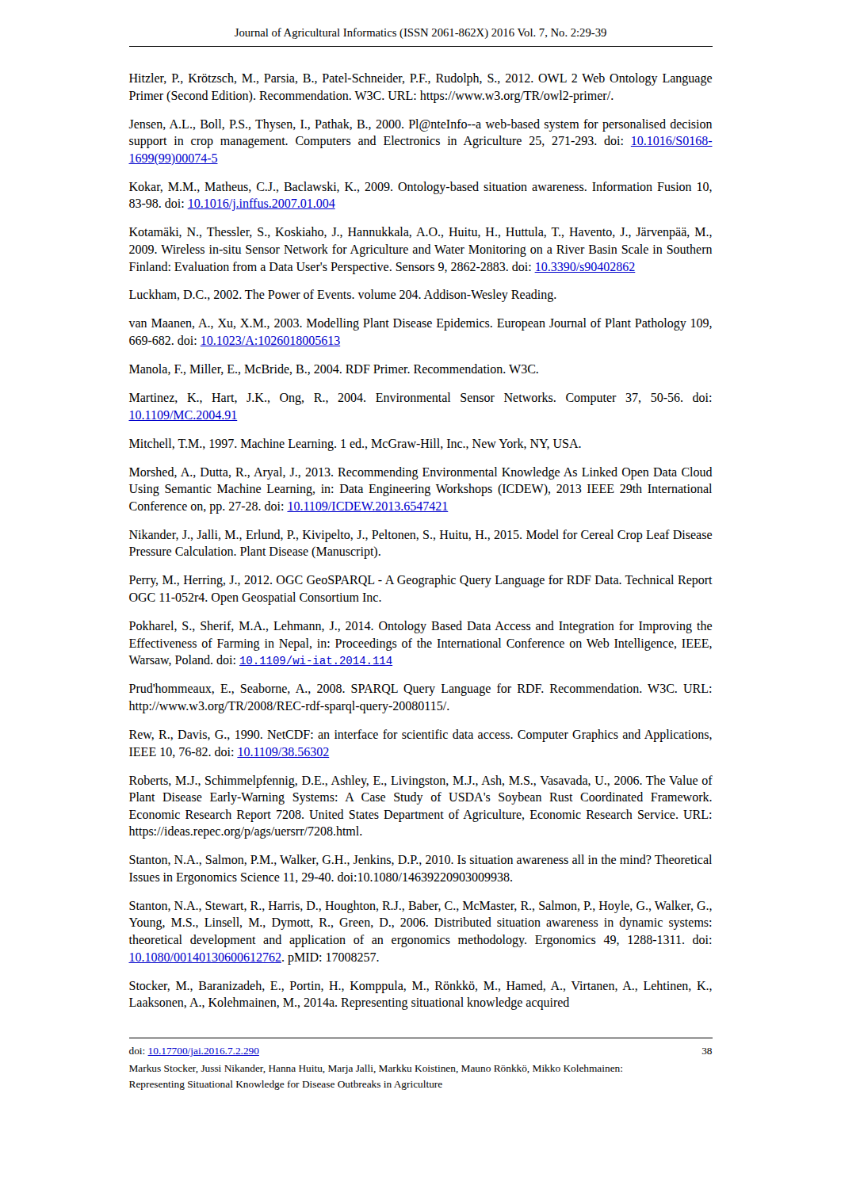Journal of Agricultural Informatics (ISSN 2061-862X) 2016 Vol. 7, No. 2:29-39
Hitzler, P., Krötzsch, M., Parsia, B., Patel-Schneider, P.F., Rudolph, S., 2012. OWL 2 Web Ontology Language Primer (Second Edition). Recommendation. W3C. URL: https://www.w3.org/TR/owl2-primer/.
Jensen, A.L., Boll, P.S., Thysen, I., Pathak, B., 2000. Pl@nteInfo--a web-based system for personalised decision support in crop management. Computers and Electronics in Agriculture 25, 271-293. doi: 10.1016/S0168-1699(99)00074-5
Kokar, M.M., Matheus, C.J., Baclawski, K., 2009. Ontology-based situation awareness. Information Fusion 10, 83-98. doi: 10.1016/j.inffus.2007.01.004
Kotamäki, N., Thessler, S., Koskiaho, J., Hannukkala, A.O., Huitu, H., Huttula, T., Havento, J., Järvenpää, M., 2009. Wireless in-situ Sensor Network for Agriculture and Water Monitoring on a River Basin Scale in Southern Finland: Evaluation from a Data User's Perspective. Sensors 9, 2862-2883. doi: 10.3390/s90402862
Luckham, D.C., 2002. The Power of Events. volume 204. Addison-Wesley Reading.
van Maanen, A., Xu, X.M., 2003. Modelling Plant Disease Epidemics. European Journal of Plant Pathology 109, 669-682. doi: 10.1023/A:1026018005613
Manola, F., Miller, E., McBride, B., 2004. RDF Primer. Recommendation. W3C.
Martinez, K., Hart, J.K., Ong, R., 2004. Environmental Sensor Networks. Computer 37, 50-56. doi: 10.1109/MC.2004.91
Mitchell, T.M., 1997. Machine Learning. 1 ed., McGraw-Hill, Inc., New York, NY, USA.
Morshed, A., Dutta, R., Aryal, J., 2013. Recommending Environmental Knowledge As Linked Open Data Cloud Using Semantic Machine Learning, in: Data Engineering Workshops (ICDEW), 2013 IEEE 29th International Conference on, pp. 27-28. doi: 10.1109/ICDEW.2013.6547421
Nikander, J., Jalli, M., Erlund, P., Kivipelto, J., Peltonen, S., Huitu, H., 2015. Model for Cereal Crop Leaf Disease Pressure Calculation. Plant Disease (Manuscript).
Perry, M., Herring, J., 2012. OGC GeoSPARQL - A Geographic Query Language for RDF Data. Technical Report OGC 11-052r4. Open Geospatial Consortium Inc.
Pokharel, S., Sherif, M.A., Lehmann, J., 2014. Ontology Based Data Access and Integration for Improving the Effectiveness of Farming in Nepal, in: Proceedings of the International Conference on Web Intelligence, IEEE, Warsaw, Poland. doi: 10.1109/wi-iat.2014.114
Prud'hommeaux, E., Seaborne, A., 2008. SPARQL Query Language for RDF. Recommendation. W3C. URL: http://www.w3.org/TR/2008/REC-rdf-sparql-query-20080115/.
Rew, R., Davis, G., 1990. NetCDF: an interface for scientific data access. Computer Graphics and Applications, IEEE 10, 76-82. doi: 10.1109/38.56302
Roberts, M.J., Schimmelpfennig, D.E., Ashley, E., Livingston, M.J., Ash, M.S., Vasavada, U., 2006. The Value of Plant Disease Early-Warning Systems: A Case Study of USDA's Soybean Rust Coordinated Framework. Economic Research Report 7208. United States Department of Agriculture, Economic Research Service. URL: https://ideas.repec.org/p/ags/uersrr/7208.html.
Stanton, N.A., Salmon, P.M., Walker, G.H., Jenkins, D.P., 2010. Is situation awareness all in the mind? Theoretical Issues in Ergonomics Science 11, 29-40. doi:10.1080/14639220903009938.
Stanton, N.A., Stewart, R., Harris, D., Houghton, R.J., Baber, C., McMaster, R., Salmon, P., Hoyle, G., Walker, G., Young, M.S., Linsell, M., Dymott, R., Green, D., 2006. Distributed situation awareness in dynamic systems: theoretical development and application of an ergonomics methodology. Ergonomics 49, 1288-1311. doi: 10.1080/00140130600612762. pMID: 17008257.
Stocker, M., Baranizadeh, E., Portin, H., Komppula, M., Rönkkö, M., Hamed, A., Virtanen, A., Lehtinen, K., Laaksonen, A., Kolehmainen, M., 2014a. Representing situational knowledge acquired
doi: 10.17700/jai.2016.7.2.290
Markus Stocker, Jussi Nikander, Hanna Huitu, Marja Jalli, Markku Koistinen, Mauno Rönkkö, Mikko Kolehmainen:
Representing Situational Knowledge for Disease Outbreaks in Agriculture
38